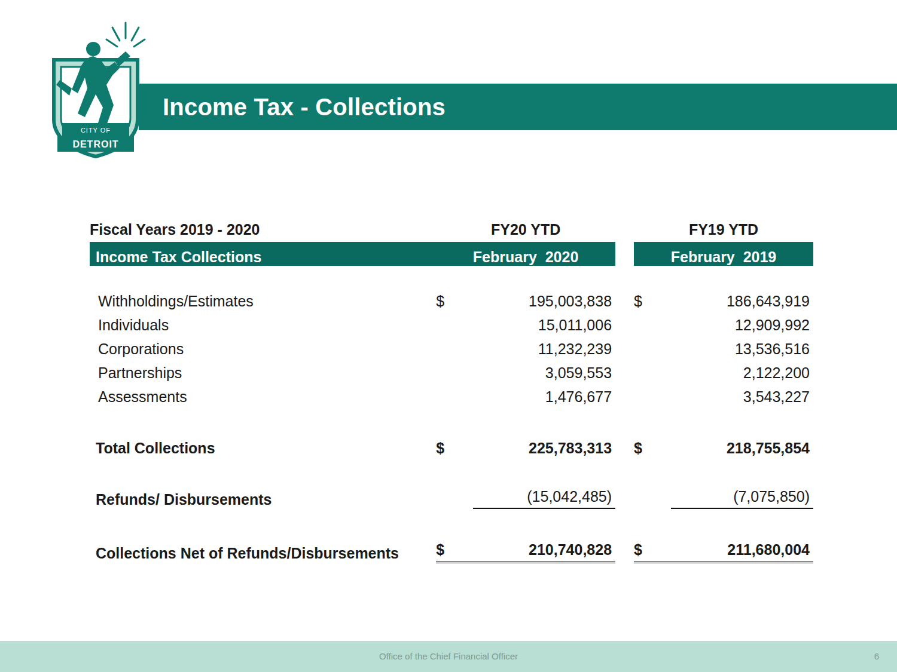CITY OF DETROIT
Income Tax - Collections
| Fiscal Years 2019 - 2020 | FY20 YTD | | FY19 YTD |
| --- | --- | --- | --- |
| Income Tax Collections | February 2020 | | February 2019 |
| Withholdings/Estimates | $ | 195,003,838 | | $ | 186,643,919 |
| Individuals | | 15,011,006 | | | 12,909,992 |
| Corporations | | 11,232,239 | | | 13,536,516 |
| Partnerships | | 3,059,553 | | | 2,122,200 |
| Assessments | | 1,476,677 | | | 3,543,227 |
| Total Collections | $ | 225,783,313 | | $ | 218,755,854 |
| Refunds/ Disbursements | | (15,042,485) | | | (7,075,850) |
| Collections Net of Refunds/Disbursements | $ | 210,740,828 | | $ | 211,680,004 |
Office of the Chief Financial Officer
6